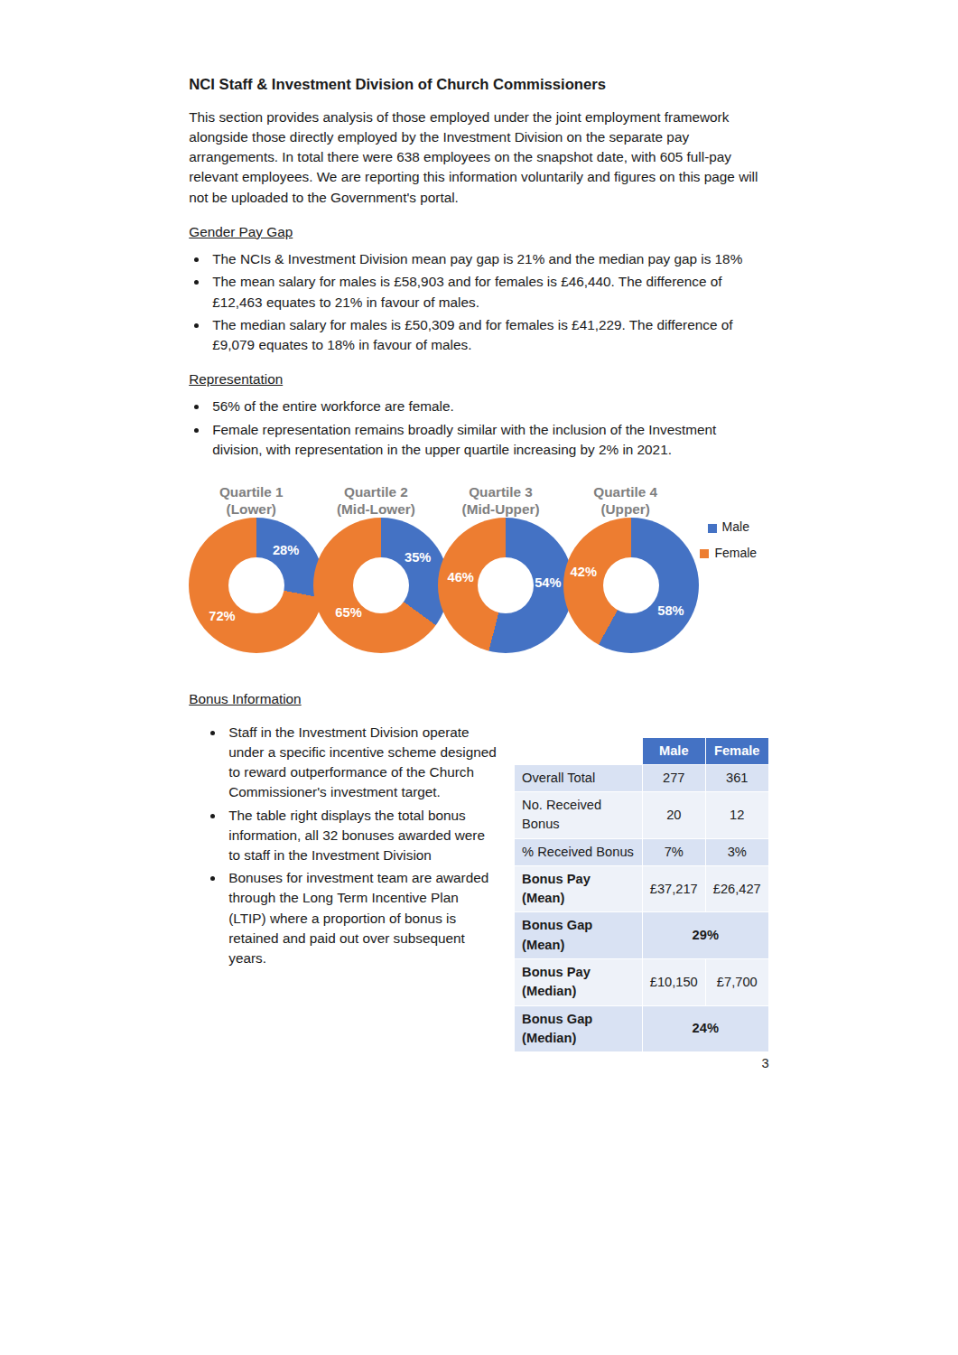NCI Staff & Investment Division of Church Commissioners
This section provides analysis of those employed under the joint employment framework alongside those directly employed by the Investment Division on the separate pay arrangements. In total there were 638 employees on the snapshot date, with 605 full-pay relevant employees. We are reporting this information voluntarily and figures on this page will not be uploaded to the Government's portal.
Gender Pay Gap
The NCIs & Investment Division mean pay gap is 21% and the median pay gap is 18%
The mean salary for males is £58,903 and for females is £46,440. The difference of £12,463 equates to 21% in favour of males.
The median salary for males is £50,309 and for females is £41,229. The difference of £9,079 equates to 18% in favour of males.
Representation
56% of the entire workforce are female.
Female representation remains broadly similar with the inclusion of the Investment division, with representation in the upper quartile increasing by 2% in 2021.
| Quartile 1 (Lower) | Quartile 2 (Mid-Lower) | Quartile 3 (Mid-Upper) | Quartile 4 (Upper) | |
| 28% 72% | 35% 65% | 54% 46% | 58% 42% | Male Female |
Bonus Information
Staff in the Investment Division operate under a specific incentive scheme designed to reward outperformance of the Church Commissioner's investment target.
The table right displays the total bonus information, all 32 bonuses awarded were to staff in the Investment Division
Bonuses for investment team are awarded through the Long Term Incentive Plan (LTIP) where a proportion of bonus is retained and paid out over subsequent years.
| | Male | Female |
| --- | --- | --- |
| Overall Total | 277 | 361 |
| No. Received Bonus | 20 | 12 |
| % Received Bonus | 7% | 3% |
| Bonus Pay (Mean) | £37,217 | £26,427 |
| Bonus Gap (Mean) | 29% |
| Bonus Pay (Median) | £10,150 | £7,700 |
| Bonus Gap (Median) | 24% |
3